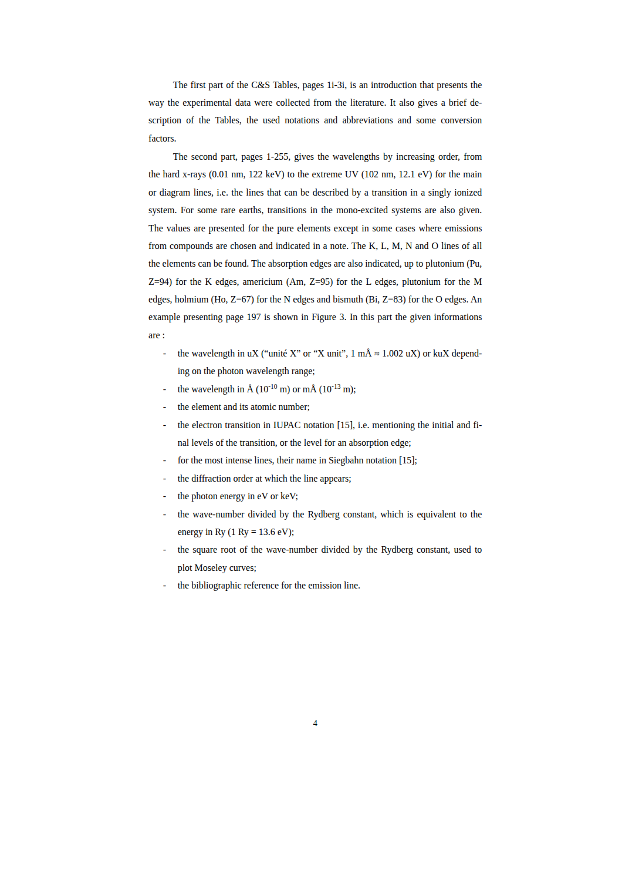The first part of the C&S Tables, pages 1i-3i, is an introduction that presents the way the experimental data were collected from the literature. It also gives a brief description of the Tables, the used notations and abbreviations and some conversion factors.
The second part, pages 1-255, gives the wavelengths by increasing order, from the hard x-rays (0.01 nm, 122 keV) to the extreme UV (102 nm, 12.1 eV) for the main or diagram lines, i.e. the lines that can be described by a transition in a singly ionized system. For some rare earths, transitions in the mono-excited systems are also given. The values are presented for the pure elements except in some cases where emissions from compounds are chosen and indicated in a note. The K, L, M, N and O lines of all the elements can be found. The absorption edges are also indicated, up to plutonium (Pu, Z=94) for the K edges, americium (Am, Z=95) for the L edges, plutonium for the M edges, holmium (Ho, Z=67) for the N edges and bismuth (Bi, Z=83) for the O edges. An example presenting page 197 is shown in Figure 3. In this part the given informations are :
the wavelength in uX (“unité X” or “X unit”, 1 mÅ ≈ 1.002 uX) or kuX depending on the photon wavelength range;
the wavelength in Å (10-10 m) or mÅ (10-13 m);
the element and its atomic number;
the electron transition in IUPAC notation [15], i.e. mentioning the initial and final levels of the transition, or the level for an absorption edge;
for the most intense lines, their name in Siegbahn notation [15];
the diffraction order at which the line appears;
the photon energy in eV or keV;
the wave-number divided by the Rydberg constant, which is equivalent to the energy in Ry (1 Ry = 13.6 eV);
the square root of the wave-number divided by the Rydberg constant, used to plot Moseley curves;
the bibliographic reference for the emission line.
4